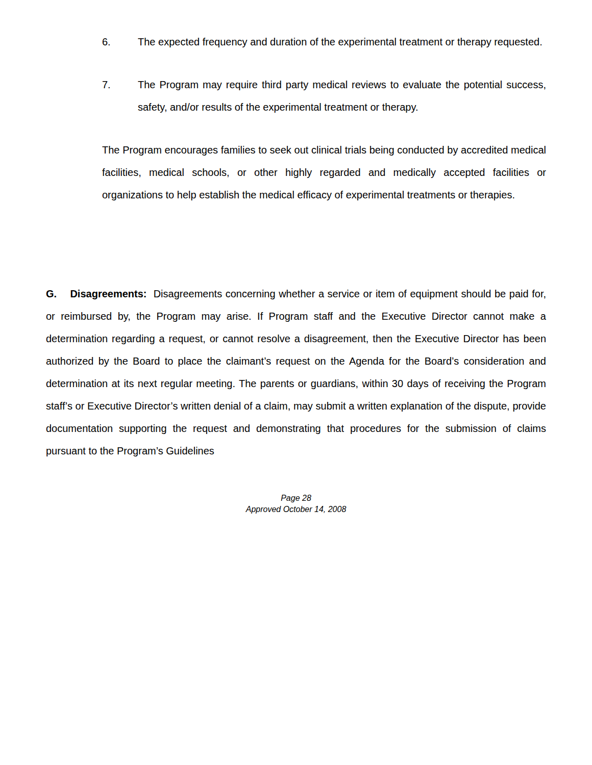6.
The expected frequency and duration of the experimental treatment or therapy requested.
7.
The Program may require third party medical reviews to evaluate the potential success, safety, and/or results of the experimental treatment or therapy.
The Program encourages families to seek out clinical trials being conducted by accredited medical facilities, medical schools, or other highly regarded and medically accepted facilities or organizations to help establish the medical efficacy of experimental treatments or therapies.
G. Disagreements: Disagreements concerning whether a service or item of equipment should be paid for, or reimbursed by, the Program may arise. If Program staff and the Executive Director cannot make a determination regarding a request, or cannot resolve a disagreement, then the Executive Director has been authorized by the Board to place the claimant’s request on the Agenda for the Board’s consideration and determination at its next regular meeting. The parents or guardians, within 30 days of receiving the Program staff’s or Executive Director’s written denial of a claim, may submit a written explanation of the dispute, provide documentation supporting the request and demonstrating that procedures for the submission of claims pursuant to the Program’s Guidelines
Page 28
Approved October 14, 2008